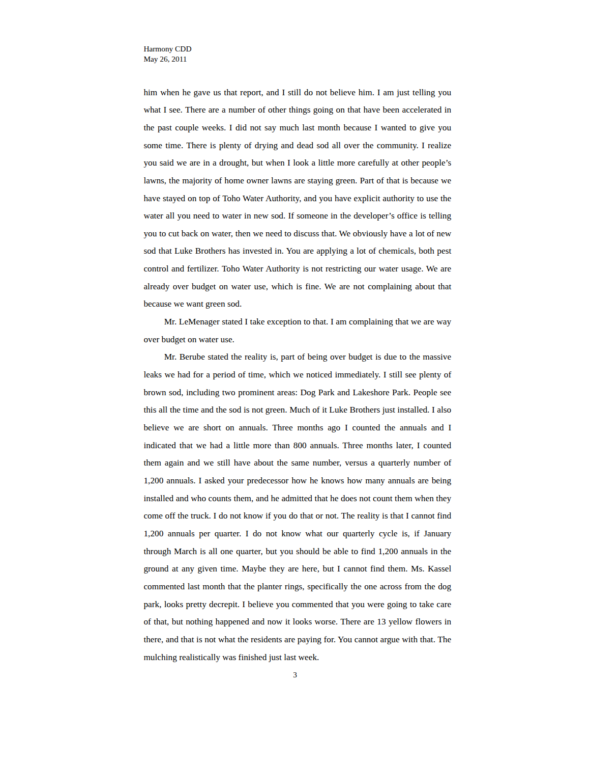Harmony CDD
May 26, 2011
him when he gave us that report, and I still do not believe him. I am just telling you what I see. There are a number of other things going on that have been accelerated in the past couple weeks. I did not say much last month because I wanted to give you some time. There is plenty of drying and dead sod all over the community. I realize you said we are in a drought, but when I look a little more carefully at other people’s lawns, the majority of home owner lawns are staying green. Part of that is because we have stayed on top of Toho Water Authority, and you have explicit authority to use the water all you need to water in new sod. If someone in the developer’s office is telling you to cut back on water, then we need to discuss that. We obviously have a lot of new sod that Luke Brothers has invested in. You are applying a lot of chemicals, both pest control and fertilizer. Toho Water Authority is not restricting our water usage. We are already over budget on water use, which is fine. We are not complaining about that because we want green sod.
Mr. LeMenager stated I take exception to that. I am complaining that we are way over budget on water use.
Mr. Berube stated the reality is, part of being over budget is due to the massive leaks we had for a period of time, which we noticed immediately. I still see plenty of brown sod, including two prominent areas: Dog Park and Lakeshore Park. People see this all the time and the sod is not green. Much of it Luke Brothers just installed. I also believe we are short on annuals. Three months ago I counted the annuals and I indicated that we had a little more than 800 annuals. Three months later, I counted them again and we still have about the same number, versus a quarterly number of 1,200 annuals. I asked your predecessor how he knows how many annuals are being installed and who counts them, and he admitted that he does not count them when they come off the truck. I do not know if you do that or not. The reality is that I cannot find 1,200 annuals per quarter. I do not know what our quarterly cycle is, if January through March is all one quarter, but you should be able to find 1,200 annuals in the ground at any given time. Maybe they are here, but I cannot find them. Ms. Kassel commented last month that the planter rings, specifically the one across from the dog park, looks pretty decrepit. I believe you commented that you were going to take care of that, but nothing happened and now it looks worse. There are 13 yellow flowers in there, and that is not what the residents are paying for. You cannot argue with that. The mulching realistically was finished just last week.
3